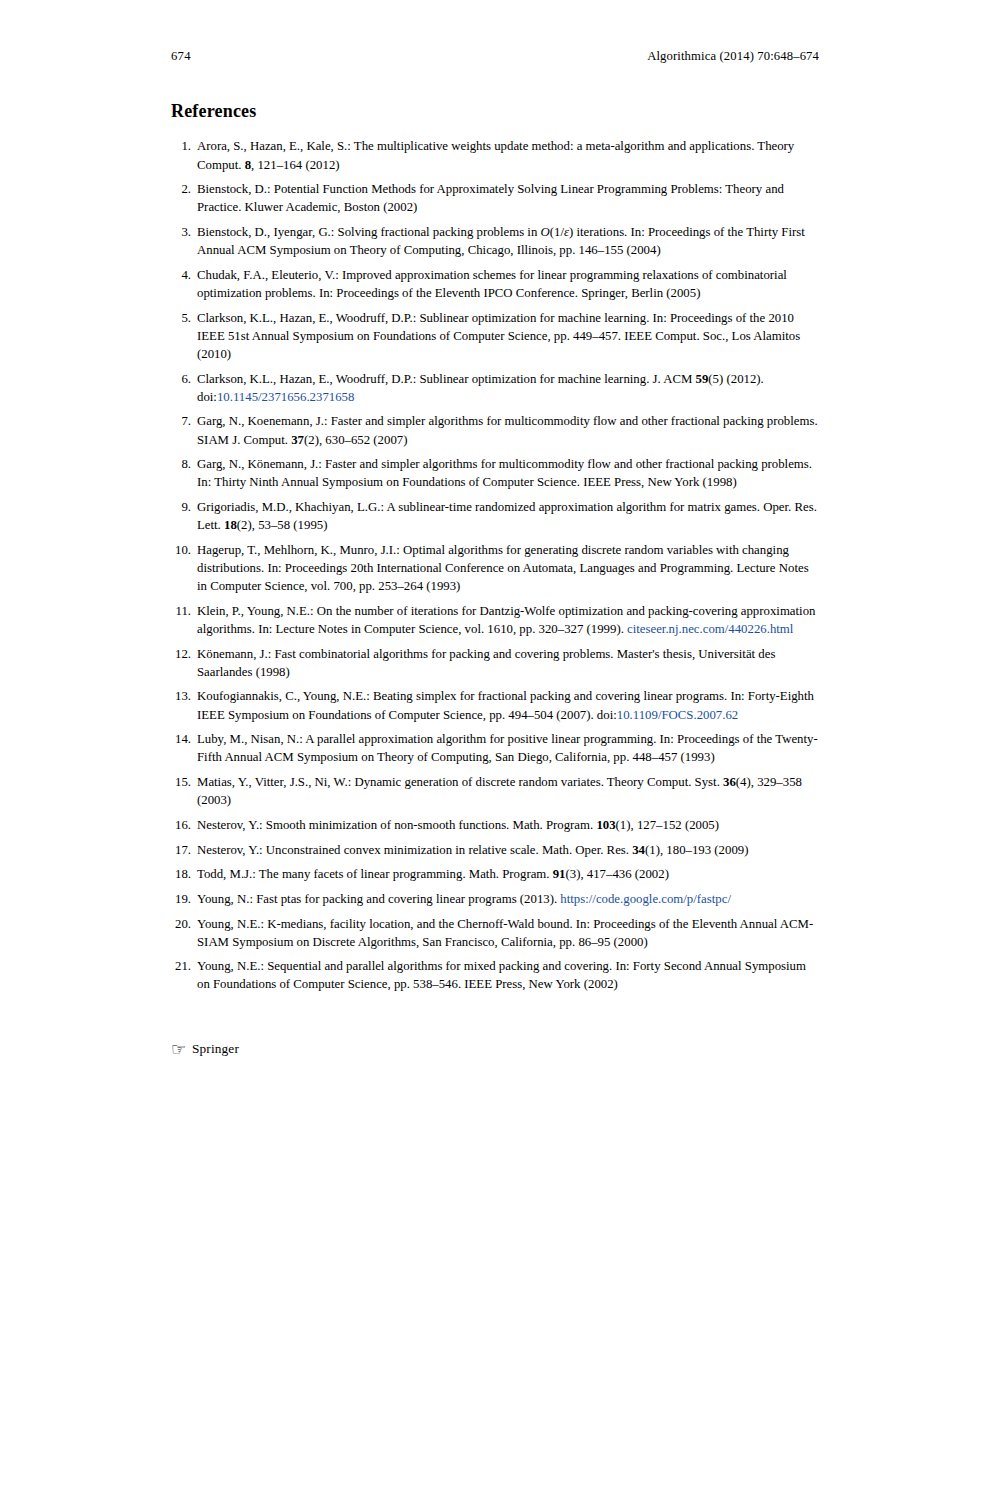674 Algorithmica (2014) 70:648–674
References
Arora, S., Hazan, E., Kale, S.: The multiplicative weights update method: a meta-algorithm and applications. Theory Comput. 8, 121–164 (2012)
Bienstock, D.: Potential Function Methods for Approximately Solving Linear Programming Problems: Theory and Practice. Kluwer Academic, Boston (2002)
Bienstock, D., Iyengar, G.: Solving fractional packing problems in O(1/ε) iterations. In: Proceedings of the Thirty First Annual ACM Symposium on Theory of Computing, Chicago, Illinois, pp. 146–155 (2004)
Chudak, F.A., Eleuterio, V.: Improved approximation schemes for linear programming relaxations of combinatorial optimization problems. In: Proceedings of the Eleventh IPCO Conference. Springer, Berlin (2005)
Clarkson, K.L., Hazan, E., Woodruff, D.P.: Sublinear optimization for machine learning. In: Proceedings of the 2010 IEEE 51st Annual Symposium on Foundations of Computer Science, pp. 449–457. IEEE Comput. Soc., Los Alamitos (2010)
Clarkson, K.L., Hazan, E., Woodruff, D.P.: Sublinear optimization for machine learning. J. ACM 59(5) (2012). doi:10.1145/2371656.2371658
Garg, N., Koenemann, J.: Faster and simpler algorithms for multicommodity flow and other fractional packing problems. SIAM J. Comput. 37(2), 630–652 (2007)
Garg, N., Könemann, J.: Faster and simpler algorithms for multicommodity flow and other fractional packing problems. In: Thirty Ninth Annual Symposium on Foundations of Computer Science. IEEE Press, New York (1998)
Grigoriadis, M.D., Khachiyan, L.G.: A sublinear-time randomized approximation algorithm for matrix games. Oper. Res. Lett. 18(2), 53–58 (1995)
Hagerup, T., Mehlhorn, K., Munro, J.I.: Optimal algorithms for generating discrete random variables with changing distributions. In: Proceedings 20th International Conference on Automata, Languages and Programming. Lecture Notes in Computer Science, vol. 700, pp. 253–264 (1993)
Klein, P., Young, N.E.: On the number of iterations for Dantzig-Wolfe optimization and packing-covering approximation algorithms. In: Lecture Notes in Computer Science, vol. 1610, pp. 320–327 (1999). citeseer.nj.nec.com/440226.html
Könemann, J.: Fast combinatorial algorithms for packing and covering problems. Master's thesis, Universität des Saarlandes (1998)
Koufogiannakis, C., Young, N.E.: Beating simplex for fractional packing and covering linear programs. In: Forty-Eighth IEEE Symposium on Foundations of Computer Science, pp. 494–504 (2007). doi:10.1109/FOCS.2007.62
Luby, M., Nisan, N.: A parallel approximation algorithm for positive linear programming. In: Proceedings of the Twenty-Fifth Annual ACM Symposium on Theory of Computing, San Diego, California, pp. 448–457 (1993)
Matias, Y., Vitter, J.S., Ni, W.: Dynamic generation of discrete random variates. Theory Comput. Syst. 36(4), 329–358 (2003)
Nesterov, Y.: Smooth minimization of non-smooth functions. Math. Program. 103(1), 127–152 (2005)
Nesterov, Y.: Unconstrained convex minimization in relative scale. Math. Oper. Res. 34(1), 180–193 (2009)
Todd, M.J.: The many facets of linear programming. Math. Program. 91(3), 417–436 (2002)
Young, N.: Fast ptas for packing and covering linear programs (2013). https://code.google.com/p/fastpc/
Young, N.E.: K-medians, facility location, and the Chernoff-Wald bound. In: Proceedings of the Eleventh Annual ACM-SIAM Symposium on Discrete Algorithms, San Francisco, California, pp. 86–95 (2000)
Young, N.E.: Sequential and parallel algorithms for mixed packing and covering. In: Forty Second Annual Symposium on Foundations of Computer Science, pp. 538–546. IEEE Press, New York (2002)
☞ Springer